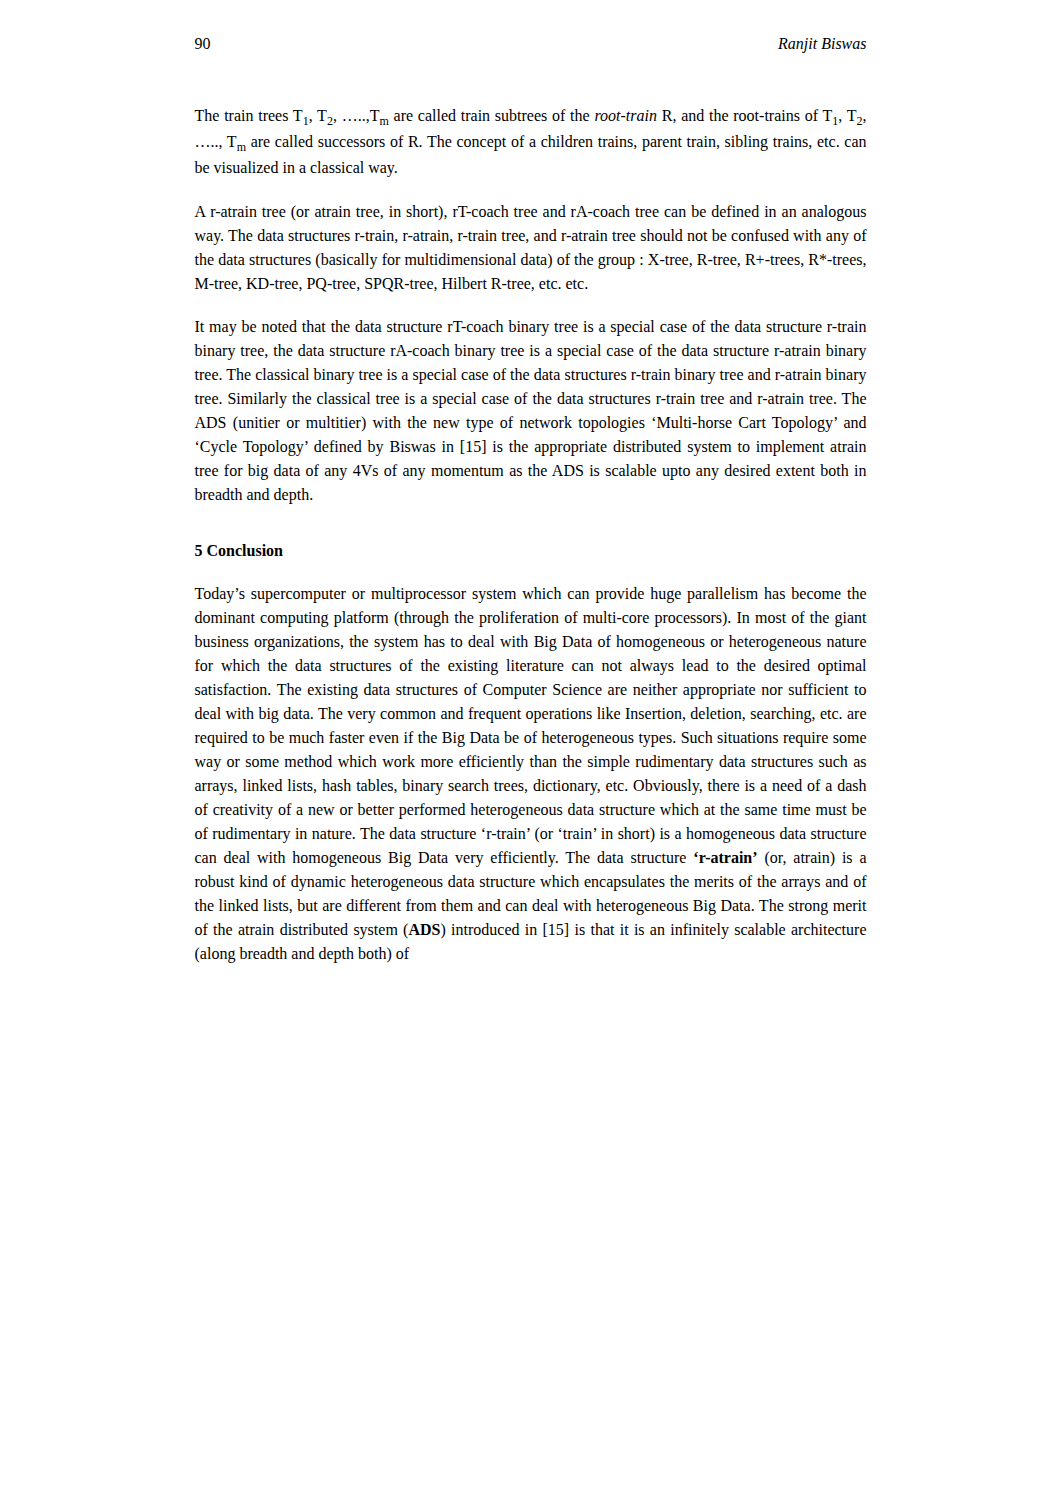90 Ranjit Biswas
The train trees T1, T2, …..,Tm are called train subtrees of the root-train R, and the root-trains of T1, T2, ….., Tm are called successors of R. The concept of a children trains, parent train, sibling trains, etc. can be visualized in a classical way.
A r-atrain tree (or atrain tree, in short), rT-coach tree and rA-coach tree can be defined in an analogous way. The data structures r-train, r-atrain, r-train tree, and r-atrain tree should not be confused with any of the data structures (basically for multidimensional data) of the group : X-tree, R-tree, R+-trees, R*-trees, M-tree, KD-tree, PQ-tree, SPQR-tree, Hilbert R-tree, etc. etc.
It may be noted that the data structure rT-coach binary tree is a special case of the data structure r-train binary tree, the data structure rA-coach binary tree is a special case of the data structure r-atrain binary tree. The classical binary tree is a special case of the data structures r-train binary tree and r-atrain binary tree. Similarly the classical tree is a special case of the data structures r-train tree and r-atrain tree. The ADS (unitier or multitier) with the new type of network topologies ‘Multi-horse Cart Topology’ and ‘Cycle Topology’ defined by Biswas in [15] is the appropriate distributed system to implement atrain tree for big data of any 4Vs of any momentum as the ADS is scalable upto any desired extent both in breadth and depth.
5 Conclusion
Today’s supercomputer or multiprocessor system which can provide huge parallelism has become the dominant computing platform (through the proliferation of multi-core processors). In most of the giant business organizations, the system has to deal with Big Data of homogeneous or heterogeneous nature for which the data structures of the existing literature can not always lead to the desired optimal satisfaction. The existing data structures of Computer Science are neither appropriate nor sufficient to deal with big data. The very common and frequent operations like Insertion, deletion, searching, etc. are required to be much faster even if the Big Data be of heterogeneous types. Such situations require some way or some method which work more efficiently than the simple rudimentary data structures such as arrays, linked lists, hash tables, binary search trees, dictionary, etc. Obviously, there is a need of a dash of creativity of a new or better performed heterogeneous data structure which at the same time must be of rudimentary in nature. The data structure ‘r-train’ (or ‘train’ in short) is a homogeneous data structure can deal with homogeneous Big Data very efficiently. The data structure ‘r-atrain’ (or, atrain) is a robust kind of dynamic heterogeneous data structure which encapsulates the merits of the arrays and of the linked lists, but are different from them and can deal with heterogeneous Big Data. The strong merit of the atrain distributed system (ADS) introduced in [15] is that it is an infinitely scalable architecture (along breadth and depth both) of